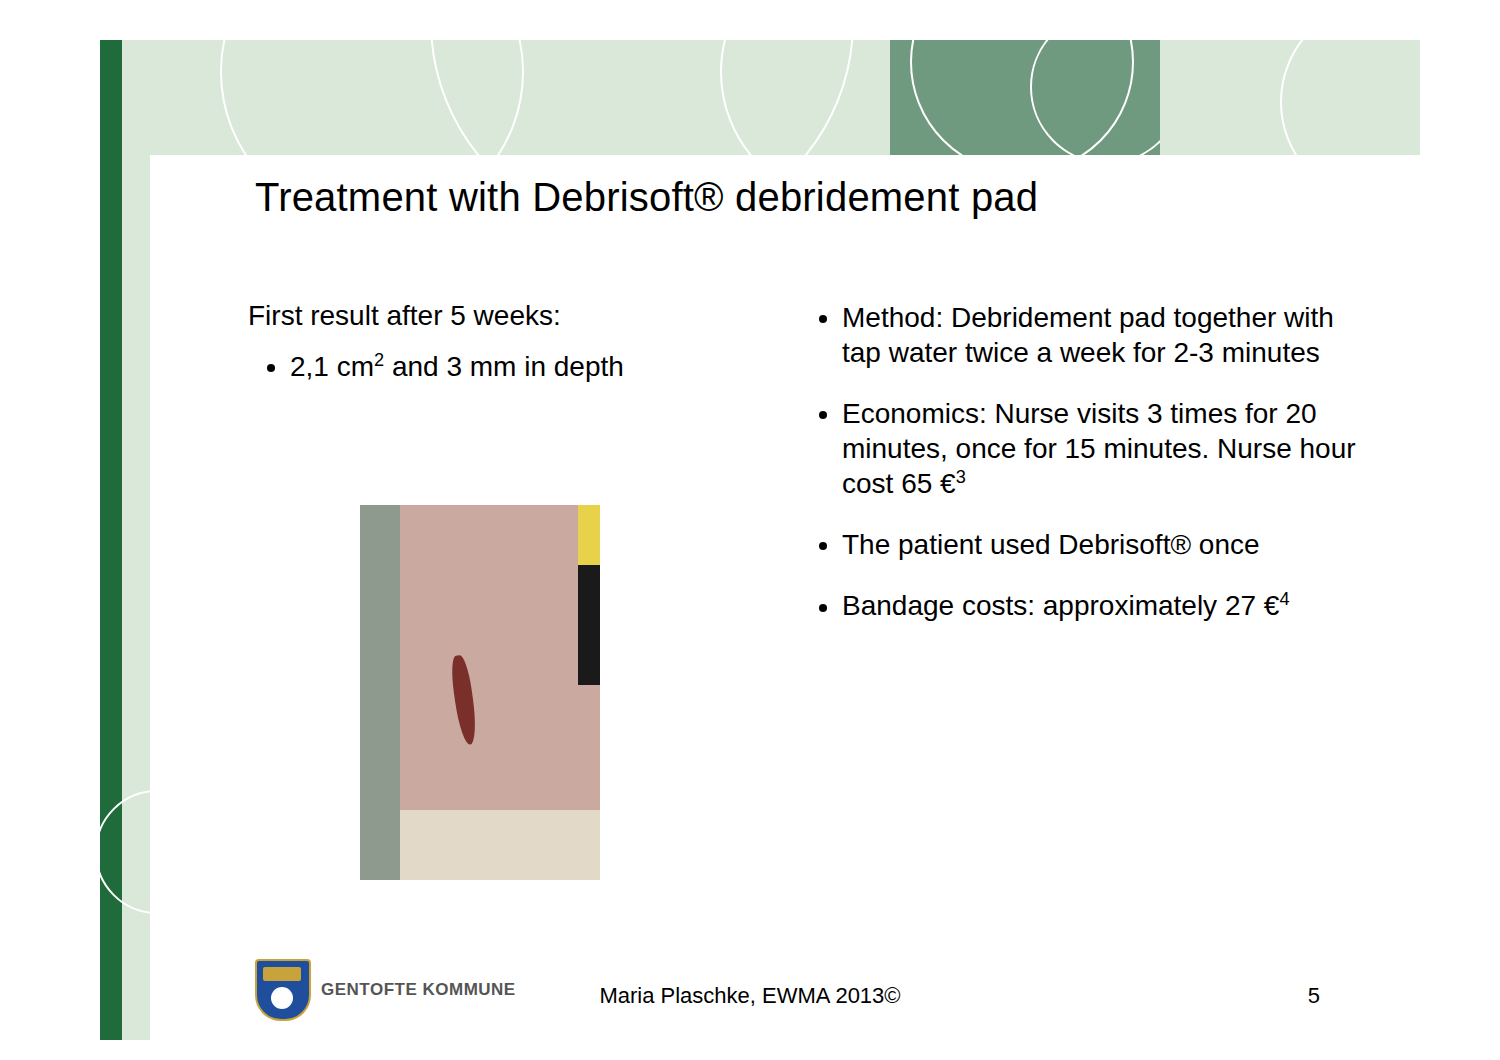Treatment with Debrisoft® debridement pad
First result after 5 weeks:
2,1 cm2 and 3 mm in depth
Method: Debridement pad together with tap water twice a week for 2-3 minutes
Economics: Nurse visits 3 times for 20 minutes, once for 15 minutes. Nurse hour cost 65 €3
The patient used Debrisoft® once
Bandage costs: approximately 27 €4
GENTOFTE KOMMUNE
Maria Plaschke, EWMA 2013©
5